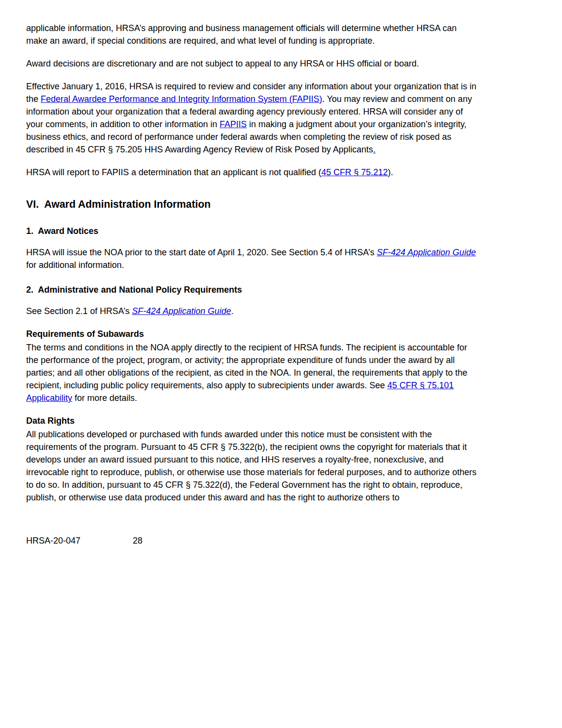applicable information, HRSA’s approving and business management officials will determine whether HRSA can make an award, if special conditions are required, and what level of funding is appropriate.
Award decisions are discretionary and are not subject to appeal to any HRSA or HHS official or board.
Effective January 1, 2016, HRSA is required to review and consider any information about your organization that is in the Federal Awardee Performance and Integrity Information System (FAPIIS). You may review and comment on any information about your organization that a federal awarding agency previously entered. HRSA will consider any of your comments, in addition to other information in FAPIIS in making a judgment about your organization’s integrity, business ethics, and record of performance under federal awards when completing the review of risk posed as described in 45 CFR § 75.205 HHS Awarding Agency Review of Risk Posed by Applicants.
HRSA will report to FAPIIS a determination that an applicant is not qualified (45 CFR § 75.212).
VI. Award Administration Information
1. Award Notices
HRSA will issue the NOA prior to the start date of April 1, 2020. See Section 5.4 of HRSA’s SF-424 Application Guide for additional information.
2. Administrative and National Policy Requirements
See Section 2.1 of HRSA’s SF-424 Application Guide.
Requirements of Subawards
The terms and conditions in the NOA apply directly to the recipient of HRSA funds. The recipient is accountable for the performance of the project, program, or activity; the appropriate expenditure of funds under the award by all parties; and all other obligations of the recipient, as cited in the NOA. In general, the requirements that apply to the recipient, including public policy requirements, also apply to subrecipients under awards. See 45 CFR § 75.101 Applicability for more details.
Data Rights
All publications developed or purchased with funds awarded under this notice must be consistent with the requirements of the program. Pursuant to 45 CFR § 75.322(b), the recipient owns the copyright for materials that it develops under an award issued pursuant to this notice, and HHS reserves a royalty-free, nonexclusive, and irrevocable right to reproduce, publish, or otherwise use those materials for federal purposes, and to authorize others to do so. In addition, pursuant to 45 CFR § 75.322(d), the Federal Government has the right to obtain, reproduce, publish, or otherwise use data produced under this award and has the right to authorize others to
HRSA-20-04728